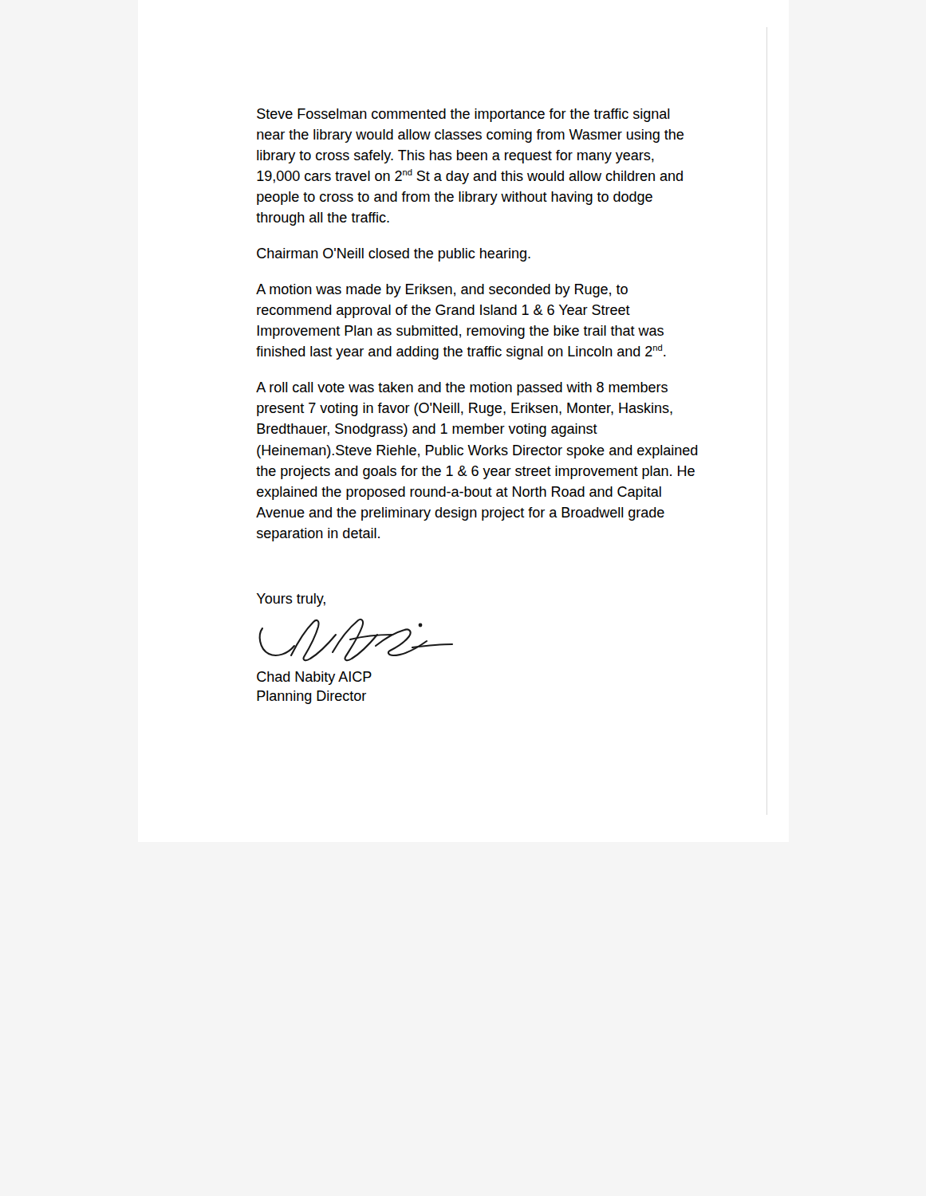Steve Fosselman commented the importance for the traffic signal near the library would allow classes coming from Wasmer using the library to cross safely. This has been a request for many years, 19,000 cars travel on 2nd St a day and this would allow children and people to cross to and from the library without having to dodge through all the traffic.
Chairman O'Neill closed the public hearing.
A motion was made by Eriksen, and seconded by Ruge, to recommend approval of the Grand Island 1 & 6 Year Street Improvement Plan as submitted, removing the bike trail that was finished last year and adding the traffic signal on Lincoln and 2nd.
A roll call vote was taken and the motion passed with 8 members present 7 voting in favor (O'Neill, Ruge, Eriksen, Monter, Haskins, Bredthauer, Snodgrass) and 1 member voting against (Heineman).Steve Riehle, Public Works Director spoke and explained the projects and goals for the 1 & 6 year street improvement plan. He explained the proposed round-a-bout at North Road and Capital Avenue and the preliminary design project for a Broadwell grade separation in detail.
Yours truly,
Chad Nabity AICP
Planning Director